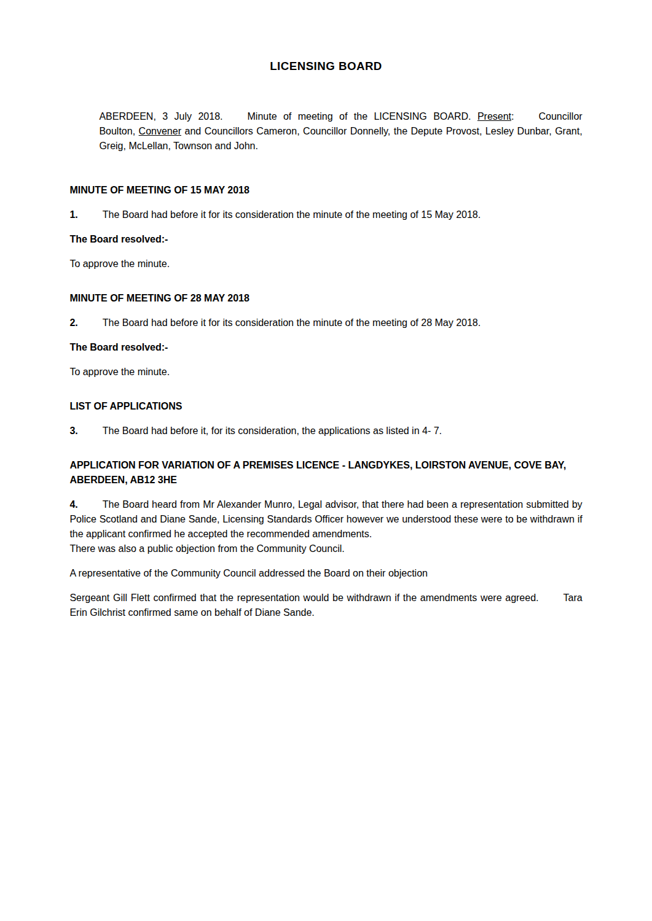LICENSING BOARD
ABERDEEN, 3 July 2018. Minute of meeting of the LICENSING BOARD. Present: Councillor Boulton, Convener and Councillors Cameron, Councillor Donnelly, the Depute Provost, Lesley Dunbar, Grant, Greig, McLellan, Townson and John.
MINUTE OF MEETING OF 15 MAY 2018
1. The Board had before it for its consideration the minute of the meeting of 15 May 2018.
The Board resolved:-
To approve the minute.
MINUTE OF MEETING OF 28 MAY 2018
2. The Board had before it for its consideration the minute of the meeting of 28 May 2018.
The Board resolved:-
To approve the minute.
LIST OF APPLICATIONS
3. The Board had before it, for its consideration, the applications as listed in 4- 7.
APPLICATION FOR VARIATION OF A PREMISES LICENCE - LANGDYKES, LOIRSTON AVENUE, COVE BAY, ABERDEEN, AB12 3HE
4. The Board heard from Mr Alexander Munro, Legal advisor, that there had been a representation submitted by Police Scotland and Diane Sande, Licensing Standards Officer however we understood these were to be withdrawn if the applicant confirmed he accepted the recommended amendments.
There was also a public objection from the Community Council.
A representative of the Community Council addressed the Board on their objection
Sergeant Gill Flett confirmed that the representation would be withdrawn if the amendments were agreed. Tara Erin Gilchrist confirmed same on behalf of Diane Sande.